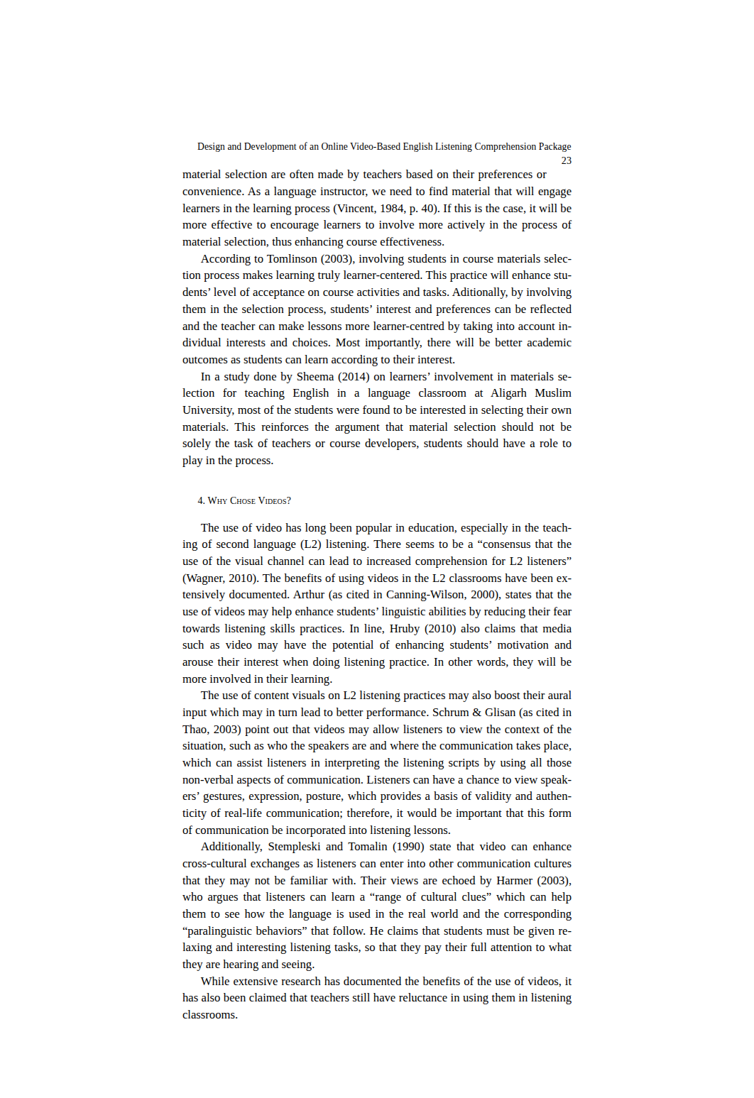Design and Development of an Online Video-Based English Listening Comprehension Package23
material selection are often made by teachers based on their preferences or convenience. As a language instructor, we need to find material that will engage learners in the learning process (Vincent, 1984, p. 40). If this is the case, it will be more effective to encourage learners to involve more actively in the process of material selection, thus enhancing course effectiveness.
According to Tomlinson (2003), involving students in course materials selection process makes learning truly learner-centered. This practice will enhance students’ level of acceptance on course activities and tasks. Aditionally, by involving them in the selection process, students’ interest and preferences can be reflected and the teacher can make lessons more learner-centred by taking into account individual interests and choices. Most importantly, there will be better academic outcomes as students can learn according to their interest.
In a study done by Sheema (2014) on learners’ involvement in materials selection for teaching English in a language classroom at Aligarh Muslim University, most of the students were found to be interested in selecting their own materials. This reinforces the argument that material selection should not be solely the task of teachers or course developers, students should have a role to play in the process.
4. Why Chose Videos?
The use of video has long been popular in education, especially in the teaching of second language (L2) listening. There seems to be a “consensus that the use of the visual channel can lead to increased comprehension for L2 listeners” (Wagner, 2010). The benefits of using videos in the L2 classrooms have been extensively documented. Arthur (as cited in Canning-Wilson, 2000), states that the use of videos may help enhance students’ linguistic abilities by reducing their fear towards listening skills practices. In line, Hruby (2010) also claims that media such as video may have the potential of enhancing students’ motivation and arouse their interest when doing listening practice. In other words, they will be more involved in their learning.
The use of content visuals on L2 listening practices may also boost their aural input which may in turn lead to better performance. Schrum & Glisan (as cited in Thao, 2003) point out that videos may allow listeners to view the context of the situation, such as who the speakers are and where the communication takes place, which can assist listeners in interpreting the listening scripts by using all those non-verbal aspects of communication. Listeners can have a chance to view speakers’ gestures, expression, posture, which provides a basis of validity and authenticity of real-life communication; therefore, it would be important that this form of communication be incorporated into listening lessons.
Additionally, Stempleski and Tomalin (1990) state that video can enhance cross-cultural exchanges as listeners can enter into other communication cultures that they may not be familiar with. Their views are echoed by Harmer (2003), who argues that listeners can learn a “range of cultural clues” which can help them to see how the language is used in the real world and the corresponding “paralinguistic behaviors” that follow. He claims that students must be given relaxing and interesting listening tasks, so that they pay their full attention to what they are hearing and seeing.
While extensive research has documented the benefits of the use of videos, it has also been claimed that teachers still have reluctance in using them in listening classrooms.